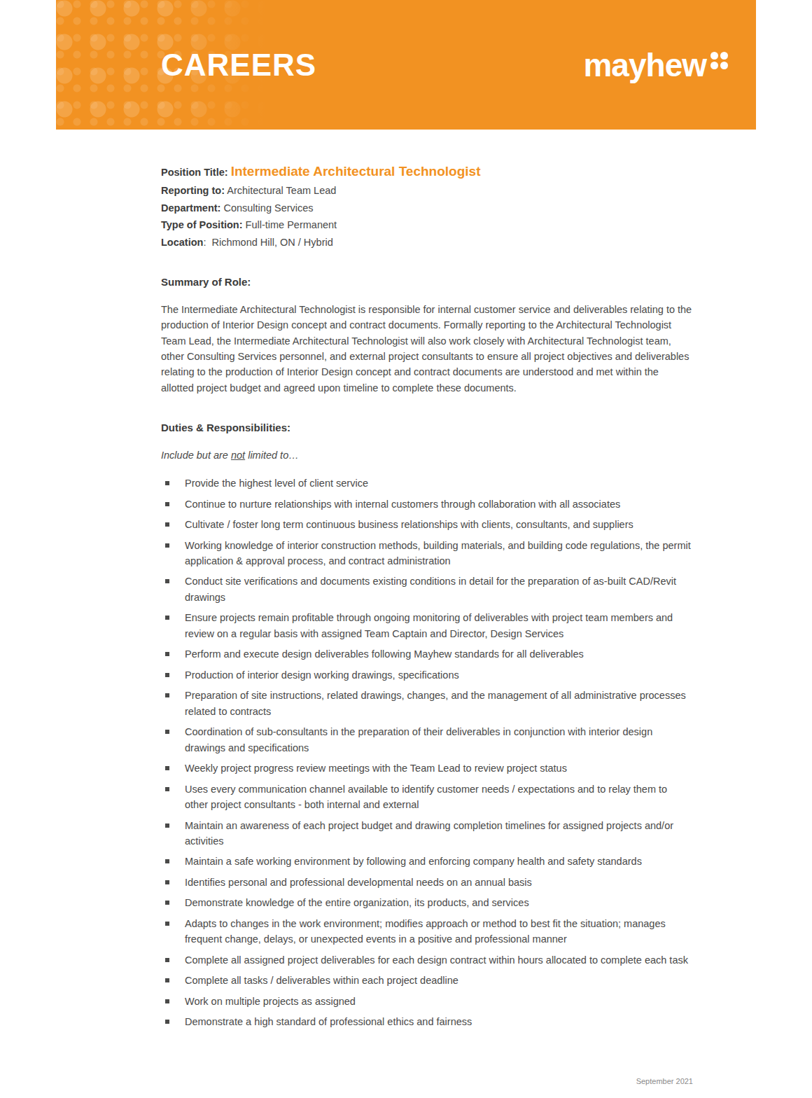CAREERS
mayhew
Position Title: Intermediate Architectural Technologist
Reporting to: Architectural Team Lead
Department: Consulting Services
Type of Position: Full-time Permanent
Location: Richmond Hill, ON / Hybrid
Summary of Role:
The Intermediate Architectural Technologist is responsible for internal customer service and deliverables relating to the production of Interior Design concept and contract documents. Formally reporting to the Architectural Technologist Team Lead, the Intermediate Architectural Technologist will also work closely with Architectural Technologist team, other Consulting Services personnel, and external project consultants to ensure all project objectives and deliverables relating to the production of Interior Design concept and contract documents are understood and met within the allotted project budget and agreed upon timeline to complete these documents.
Duties & Responsibilities:
Include but are not limited to…
Provide the highest level of client service
Continue to nurture relationships with internal customers through collaboration with all associates
Cultivate / foster long term continuous business relationships with clients, consultants, and suppliers
Working knowledge of interior construction methods, building materials, and building code regulations, the permit application & approval process, and contract administration
Conduct site verifications and documents existing conditions in detail for the preparation of as-built CAD/Revit drawings
Ensure projects remain profitable through ongoing monitoring of deliverables with project team members and review on a regular basis with assigned Team Captain and Director, Design Services
Perform and execute design deliverables following Mayhew standards for all deliverables
Production of interior design working drawings, specifications
Preparation of site instructions, related drawings, changes, and the management of all administrative processes related to contracts
Coordination of sub-consultants in the preparation of their deliverables in conjunction with interior design drawings and specifications
Weekly project progress review meetings with the Team Lead to review project status
Uses every communication channel available to identify customer needs / expectations and to relay them to other project consultants - both internal and external
Maintain an awareness of each project budget and drawing completion timelines for assigned projects and/or activities
Maintain a safe working environment by following and enforcing company health and safety standards
Identifies personal and professional developmental needs on an annual basis
Demonstrate knowledge of the entire organization, its products, and services
Adapts to changes in the work environment; modifies approach or method to best fit the situation; manages frequent change, delays, or unexpected events in a positive and professional manner
Complete all assigned project deliverables for each design contract within hours allocated to complete each task
Complete all tasks / deliverables within each project deadline
Work on multiple projects as assigned
Demonstrate a high standard of professional ethics and fairness
September 2021